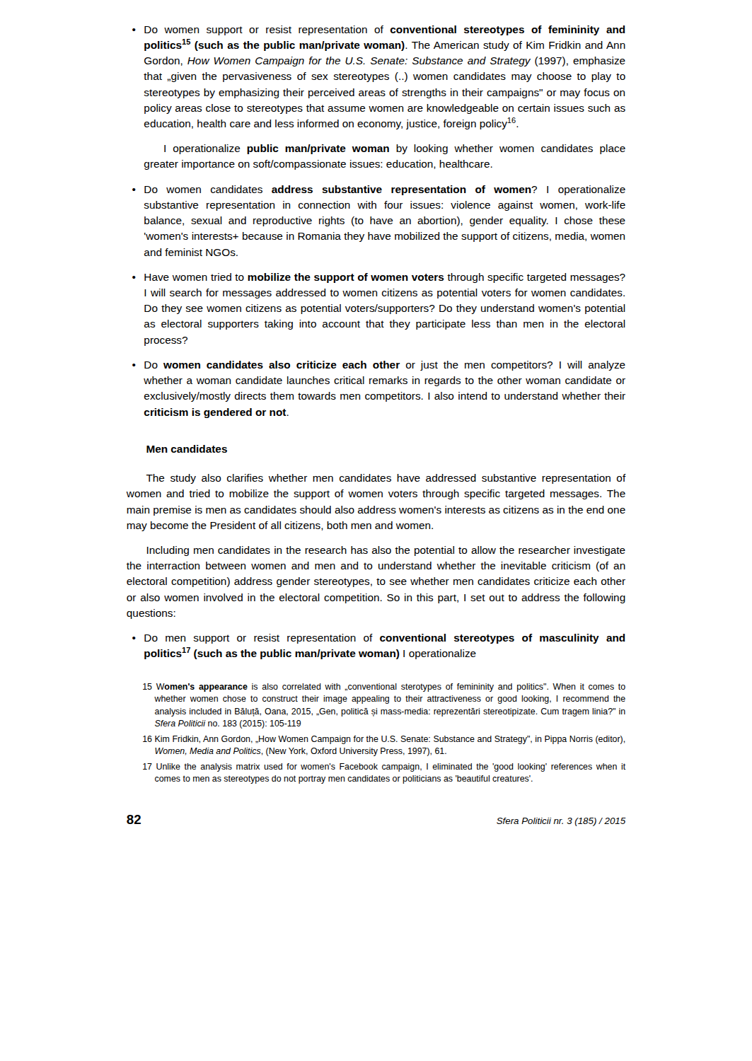Do women support or resist representation of conventional stereotypes of femininity and politics15 (such as the public man/private woman). The American study of Kim Fridkin and Ann Gordon, How Women Campaign for the U.S. Senate: Substance and Strategy (1997), emphasize that „given the pervasiveness of sex stereotypes (..) women candidates may choose to play to stereotypes by emphasizing their perceived areas of strengths in their campaigns" or may focus on policy areas close to stereotypes that assume women are knowledgeable on certain issues such as education, health care and less informed on economy, justice, foreign policy16.
I operationalize public man/private woman by looking whether women candidates place greater importance on soft/compassionate issues: education, healthcare.
Do women candidates address substantive representation of women? I operationalize substantive representation in connection with four issues: violence against women, work-life balance, sexual and reproductive rights (to have an abortion), gender equality. I chose these 'women's interests+ because in Romania they have mobilized the support of citizens, media, women and feminist NGOs.
Have women tried to mobilize the support of women voters through specific targeted messages? I will search for messages addressed to women citizens as potential voters for women candidates. Do they see women citizens as potential voters/supporters? Do they understand women's potential as electoral supporters taking into account that they participate less than men in the electoral process?
Do women candidates also criticize each other or just the men competitors? I will analyze whether a woman candidate launches critical remarks in regards to the other woman candidate or exclusively/mostly directs them towards men competitors. I also intend to understand whether their criticism is gendered or not.
Men candidates
The study also clarifies whether men candidates have addressed substantive representation of women and tried to mobilize the support of women voters through specific targeted messages. The main premise is men as candidates should also address women's interests as citizens as in the end one may become the President of all citizens, both men and women.
Including men candidates in the research has also the potential to allow the researcher investigate the interraction between women and men and to understand whether the inevitable criticism (of an electoral competition) address gender stereotypes, to see whether men candidates criticize each other or also women involved in the electoral competition. So in this part, I set out to address the following questions:
Do men support or resist representation of conventional stereotypes of masculinity and politics17 (such as the public man/private woman) I operationalize
15 Women's appearance is also correlated with „conventional sterotypes of femininity and politics". When it comes to whether women chose to construct their image appealing to their attractiveness or good looking, I recommend the analysis included in Băluță, Oana, 2015, „Gen, politică și mass-media: reprezentări stereotipizate. Cum tragem linia?" in Sfera Politicii no. 183 (2015): 105-119
16 Kim Fridkin, Ann Gordon, „How Women Campaign for the U.S. Senate: Substance and Strategy", in Pippa Norris (editor), Women, Media and Politics, (New York, Oxford University Press, 1997), 61.
17 Unlike the analysis matrix used for women's Facebook campaign, I eliminated the 'good looking' references when it comes to men as stereotypes do not portray men candidates or politicians as 'beautiful creatures'.
82 Sfera Politicii nr. 3 (185) / 2015